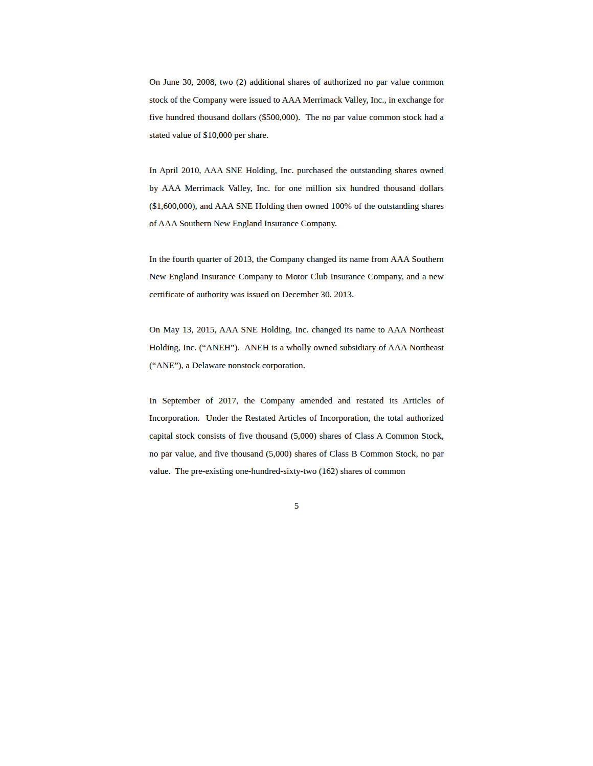On June 30, 2008, two (2) additional shares of authorized no par value common stock of the Company were issued to AAA Merrimack Valley, Inc., in exchange for five hundred thousand dollars ($500,000). The no par value common stock had a stated value of $10,000 per share.
In April 2010, AAA SNE Holding, Inc. purchased the outstanding shares owned by AAA Merrimack Valley, Inc. for one million six hundred thousand dollars ($1,600,000), and AAA SNE Holding then owned 100% of the outstanding shares of AAA Southern New England Insurance Company.
In the fourth quarter of 2013, the Company changed its name from AAA Southern New England Insurance Company to Motor Club Insurance Company, and a new certificate of authority was issued on December 30, 2013.
On May 13, 2015, AAA SNE Holding, Inc. changed its name to AAA Northeast Holding, Inc. (“ANEH”). ANEH is a wholly owned subsidiary of AAA Northeast (“ANE”), a Delaware nonstock corporation.
In September of 2017, the Company amended and restated its Articles of Incorporation. Under the Restated Articles of Incorporation, the total authorized capital stock consists of five thousand (5,000) shares of Class A Common Stock, no par value, and five thousand (5,000) shares of Class B Common Stock, no par value. The pre-existing one-hundred-sixty-two (162) shares of common
5